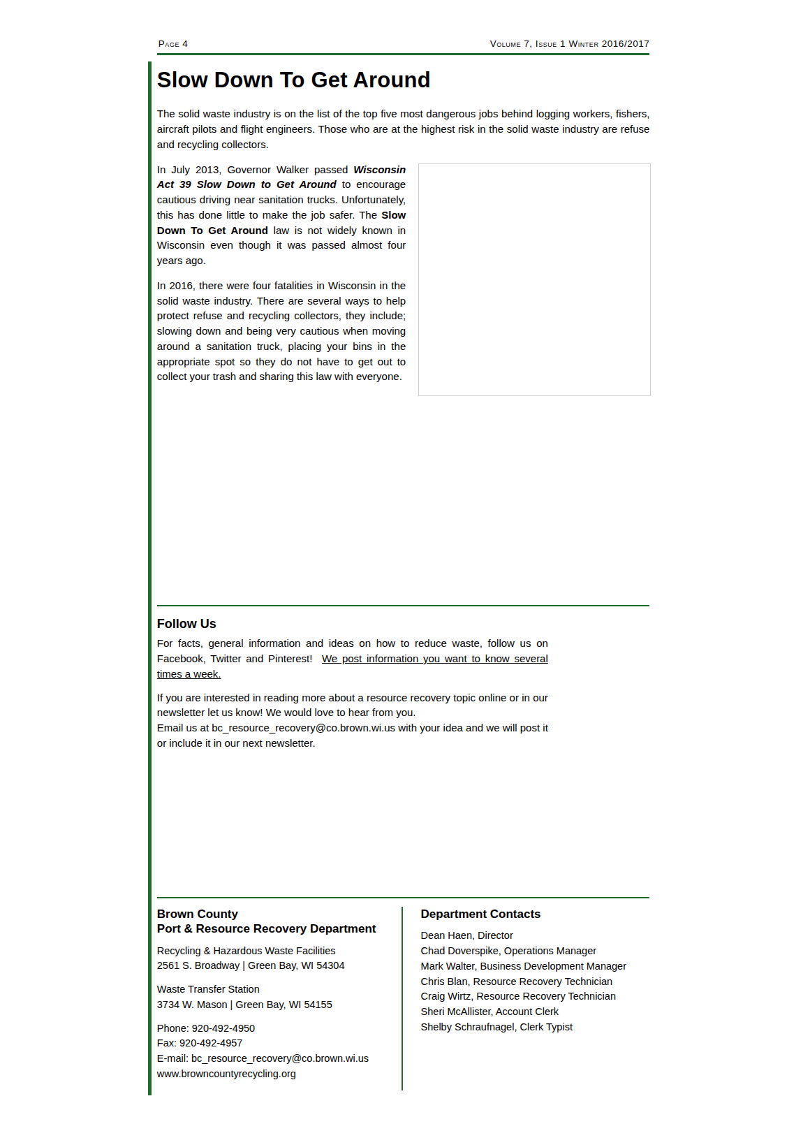Page 4
Volume 7, Issue 1 Winter 2016/2017
Slow Down To Get Around
The solid waste industry is on the list of the top five most dangerous jobs behind logging workers, fishers, aircraft pilots and flight engineers. Those who are at the highest risk in the solid waste industry are refuse and recycling collectors.
In July 2013, Governor Walker passed Wisconsin Act 39 Slow Down to Get Around to encourage cautious driving near sanitation trucks. Unfortunately, this has done little to make the job safer. The Slow Down To Get Around law is not widely known in Wisconsin even though it was passed almost four years ago.
In 2016, there were four fatalities in Wisconsin in the solid waste industry. There are several ways to help protect refuse and recycling collectors, they include; slowing down and being very cautious when moving around a sanitation truck, placing your bins in the appropriate spot so they do not have to get out to collect your trash and sharing this law with everyone.
Follow Us
For facts, general information and ideas on how to reduce waste, follow us on Facebook, Twitter and Pinterest! We post information you want to know several times a week.
If you are interested in reading more about a resource recovery topic online or in our newsletter let us know! We would love to hear from you.
Email us at bc_resource_recovery@co.brown.wi.us with your idea and we will post it or include it in our next newsletter.
Brown County
Port & Resource Recovery Department
Recycling & Hazardous Waste Facilities
2561 S. Broadway | Green Bay, WI 54304
Waste Transfer Station
3734 W. Mason | Green Bay, WI 54155
Phone: 920-492-4950
Fax: 920-492-4957
E-mail: bc_resource_recovery@co.brown.wi.us
www.browncountyrecycling.org
Department Contacts
Dean Haen, Director
Chad Doverspike, Operations Manager
Mark Walter, Business Development Manager
Chris Blan, Resource Recovery Technician
Craig Wirtz, Resource Recovery Technician
Sheri McAllister, Account Clerk
Shelby Schraufnagel, Clerk Typist